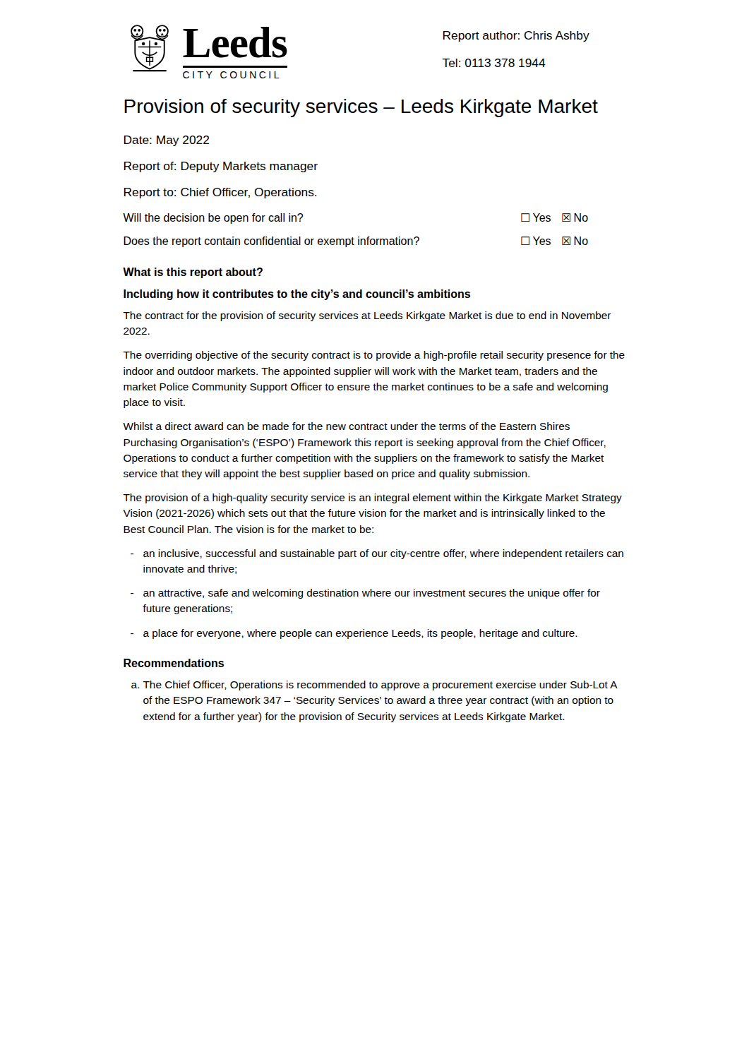Leeds CITY COUNCIL
Report author: Chris Ashby
Tel: 0113 378 1944
Provision of security services – Leeds Kirkgate Market
Date: May 2022
Report of: Deputy Markets manager
Report to: Chief Officer, Operations.
Will the decision be open for call in?
☐Yes ☒No
Does the report contain confidential or exempt information?
☐Yes ☒No
What is this report about?
Including how it contributes to the city’s and council’s ambitions
The contract for the provision of security services at Leeds Kirkgate Market is due to end in November 2022.
The overriding objective of the security contract is to provide a high-profile retail security presence for the indoor and outdoor markets. The appointed supplier will work with the Market team, traders and the market Police Community Support Officer to ensure the market continues to be a safe and welcoming place to visit.
Whilst a direct award can be made for the new contract under the terms of the Eastern Shires Purchasing Organisation’s (‘ESPO’) Framework this report is seeking approval from the Chief Officer, Operations to conduct a further competition with the suppliers on the framework to satisfy the Market service that they will appoint the best supplier based on price and quality submission.
The provision of a high-quality security service is an integral element within the Kirkgate Market Strategy Vision (2021-2026) which sets out that the future vision for the market and is intrinsically linked to the Best Council Plan. The vision is for the market to be:
an inclusive, successful and sustainable part of our city-centre offer, where independent retailers can innovate and thrive;
an attractive, safe and welcoming destination where our investment secures the unique offer for future generations;
a place for everyone, where people can experience Leeds, its people, heritage and culture.
Recommendations
The Chief Officer, Operations is recommended to approve a procurement exercise under Sub-Lot A of the ESPO Framework 347 – ‘Security Services’ to award a three year contract (with an option to extend for a further year) for the provision of Security services at Leeds Kirkgate Market.